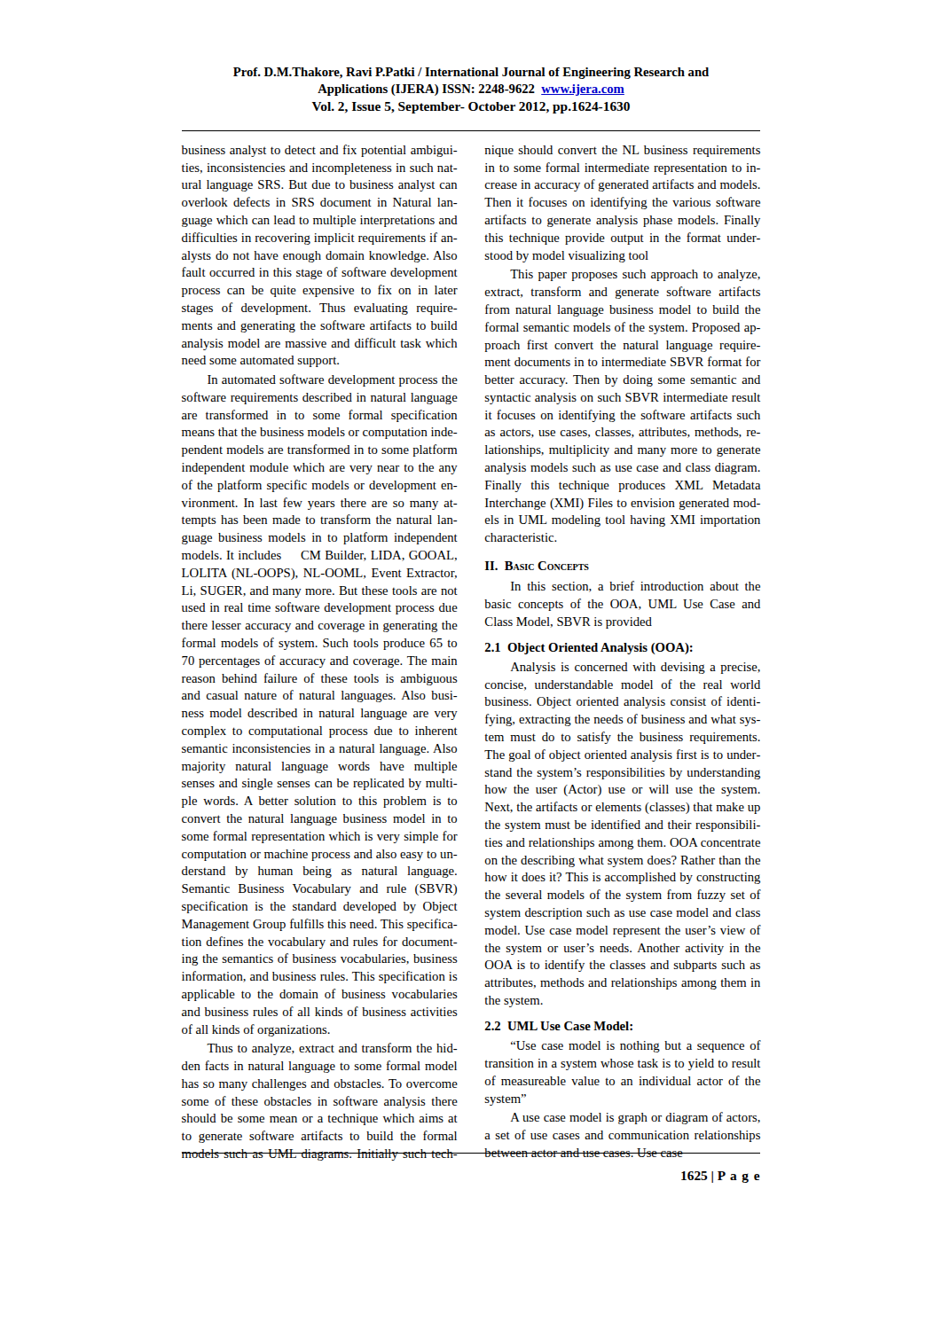Prof. D.M.Thakore, Ravi P.Patki / International Journal of Engineering Research and
Applications (IJERA) ISSN: 2248-9622 www.ijera.com
Vol. 2, Issue 5, September- October 2012, pp.1624-1630
business analyst to detect and fix potential ambiguities, inconsistencies and incompleteness in such natural language SRS. But due to business analyst can overlook defects in SRS document in Natural language which can lead to multiple interpretations and difficulties in recovering implicit requirements if analysts do not have enough domain knowledge. Also fault occurred in this stage of software development process can be quite expensive to fix on in later stages of development. Thus evaluating requirements and generating the software artifacts to build analysis model are massive and difficult task which need some automated support.
In automated software development process the software requirements described in natural language are transformed in to some formal specification means that the business models or computation independent models are transformed in to some platform independent module which are very near to the any of the platform specific models or development environment. In last few years there are so many attempts has been made to transform the natural language business models in to platform independent models. It includes CM Builder, LIDA, GOOAL, LOLITA (NL-OOPS), NL-OOML, Event Extractor, Li, SUGER, and many more. But these tools are not used in real time software development process due there lesser accuracy and coverage in generating the formal models of system. Such tools produce 65 to 70 percentages of accuracy and coverage. The main reason behind failure of these tools is ambiguous and casual nature of natural languages. Also business model described in natural language are very complex to computational process due to inherent semantic inconsistencies in a natural language. Also majority natural language words have multiple senses and single senses can be replicated by multiple words. A better solution to this problem is to convert the natural language business model in to some formal representation which is very simple for computation or machine process and also easy to understand by human being as natural language. Semantic Business Vocabulary and rule (SBVR) specification is the standard developed by Object Management Group fulfills this need. This specification defines the vocabulary and rules for documenting the semantics of business vocabularies, business information, and business rules. This specification is applicable to the domain of business vocabularies and business rules of all kinds of business activities of all kinds of organizations.
Thus to analyze, extract and transform the hidden facts in natural language to some formal model has so many challenges and obstacles. To overcome some of these obstacles in software analysis there should be some mean or a technique which aims at to generate software artifacts to build the formal models such as UML diagrams. Initially such technique should convert the NL business requirements in to some formal intermediate representation to increase in accuracy of generated artifacts and models. Then it focuses on identifying the various software artifacts to generate analysis phase models. Finally this technique provide output in the format understood by model visualizing tool
This paper proposes such approach to analyze, extract, transform and generate software artifacts from natural language business model to build the formal semantic models of the system. Proposed approach first convert the natural language requirement documents in to intermediate SBVR format for better accuracy. Then by doing some semantic and syntactic analysis on such SBVR intermediate result it focuses on identifying the software artifacts such as actors, use cases, classes, attributes, methods, relationships, multiplicity and many more to generate analysis models such as use case and class diagram. Finally this technique produces XML Metadata Interchange (XMI) Files to envision generated models in UML modeling tool having XMI importation characteristic.
II. Basic Concepts
In this section, a brief introduction about the basic concepts of the OOA, UML Use Case and Class Model, SBVR is provided
2.1 Object Oriented Analysis (OOA):
Analysis is concerned with devising a precise, concise, understandable model of the real world business. Object oriented analysis consist of identifying, extracting the needs of business and what system must do to satisfy the business requirements. The goal of object oriented analysis first is to understand the system’s responsibilities by understanding how the user (Actor) use or will use the system. Next, the artifacts or elements (classes) that make up the system must be identified and their responsibilities and relationships among them. OOA concentrate on the describing what system does? Rather than the how it does it? This is accomplished by constructing the several models of the system from fuzzy set of system description such as use case model and class model. Use case model represent the user’s view of the system or user’s needs. Another activity in the OOA is to identify the classes and subparts such as attributes, methods and relationships among them in the system.
2.2 UML Use Case Model:
“Use case model is nothing but a sequence of transition in a system whose task is to yield to result of measureable value to an individual actor of the system”
A use case model is graph or diagram of actors, a set of use cases and communication relationships between actor and use cases. Use case
1625 | P a g e